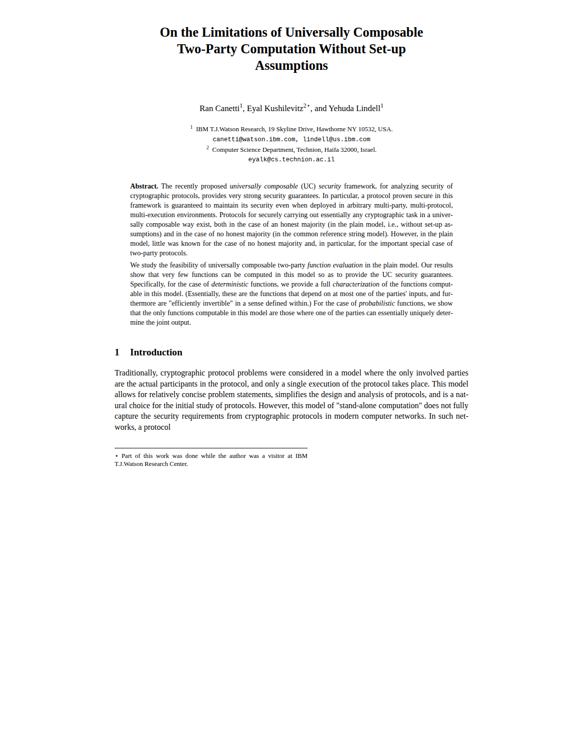On the Limitations of Universally Composable
Two-Party Computation Without Set-up
Assumptions
Ran Canetti1, Eyal Kushilevitz2⋆, and Yehuda Lindell1
1 IBM T.J.Watson Research, 19 Skyline Drive, Hawthorne NY 10532, USA.
canetti@watson.ibm.com, lindell@us.ibm.com
2 Computer Science Department, Technion, Haifa 32000, Israel.
eyalk@cs.technion.ac.il
Abstract. The recently proposed universally composable (UC) security framework, for analyzing security of cryptographic protocols, provides very strong security guarantees. In particular, a protocol proven secure in this framework is guaranteed to maintain its security even when deployed in arbitrary multi-party, multi-protocol, multi-execution environments. Protocols for securely carrying out essentially any cryptographic task in a universally composable way exist, both in the case of an honest majority (in the plain model, i.e., without set-up assumptions) and in the case of no honest majority (in the common reference string model). However, in the plain model, little was known for the case of no honest majority and, in particular, for the important special case of two-party protocols.
We study the feasibility of universally composable two-party function evaluation in the plain model. Our results show that very few functions can be computed in this model so as to provide the UC security guarantees. Specifically, for the case of deterministic functions, we provide a full characterization of the functions computable in this model. (Essentially, these are the functions that depend on at most one of the parties' inputs, and furthermore are "efficiently invertible" in a sense defined within.) For the case of probabilistic functions, we show that the only functions computable in this model are those where one of the parties can essentially uniquely determine the joint output.
1 Introduction
Traditionally, cryptographic protocol problems were considered in a model where the only involved parties are the actual participants in the protocol, and only a single execution of the protocol takes place. This model allows for relatively concise problem statements, simplifies the design and analysis of protocols, and is a natural choice for the initial study of protocols. However, this model of "stand-alone computation" does not fully capture the security requirements from cryptographic protocols in modern computer networks. In such networks, a protocol
⋆Part of this work was done while the author was a visitor at IBM T.J.Watson Research Center.